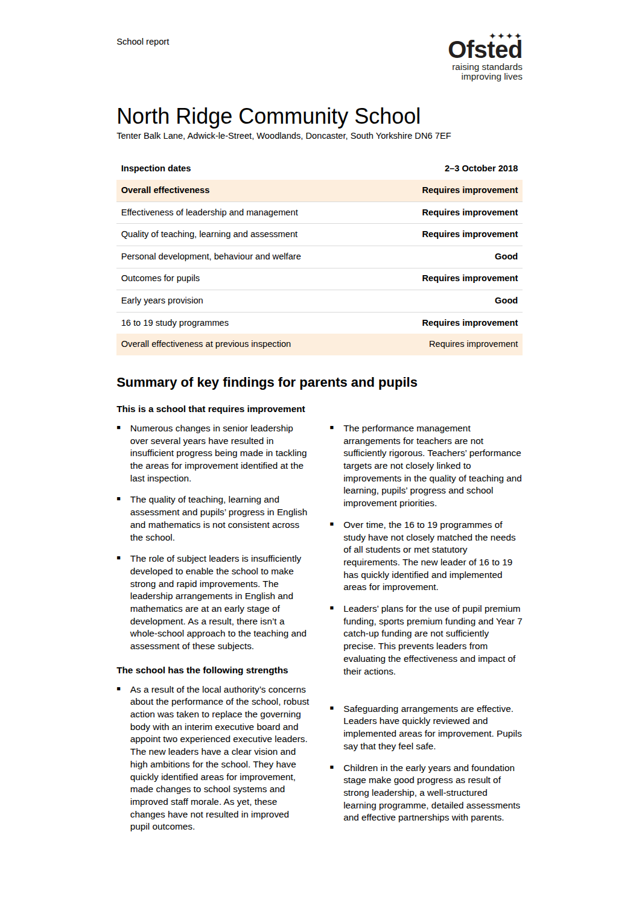School report
✦✦✦✦
Ofsted
raising standards
improving lives
North Ridge Community School
Tenter Balk Lane, Adwick-le-Street, Woodlands, Doncaster, South Yorkshire DN6 7EF
| Inspection dates | 2–3 October 2018 |
| Overall effectiveness | Requires improvement |
| Effectiveness of leadership and management | Requires improvement |
| Quality of teaching, learning and assessment | Requires improvement |
| Personal development, behaviour and welfare | Good |
| Outcomes for pupils | Requires improvement |
| Early years provision | Good |
| 16 to 19 study programmes | Requires improvement |
| Overall effectiveness at previous inspection | Requires improvement |
Summary of key findings for parents and pupils
This is a school that requires improvement
Numerous changes in senior leadership over several years have resulted in insufficient progress being made in tackling the areas for improvement identified at the last inspection.
The quality of teaching, learning and assessment and pupils’ progress in English and mathematics is not consistent across the school.
The role of subject leaders is insufficiently developed to enable the school to make strong and rapid improvements. The leadership arrangements in English and mathematics are at an early stage of development. As a result, there isn’t a whole-school approach to the teaching and assessment of these subjects.
The school has the following strengths
As a result of the local authority’s concerns about the performance of the school, robust action was taken to replace the governing body with an interim executive board and appoint two experienced executive leaders. The new leaders have a clear vision and high ambitions for the school. They have quickly identified areas for improvement, made changes to school systems and improved staff morale. As yet, these changes have not resulted in improved pupil outcomes.
The performance management arrangements for teachers are not sufficiently rigorous. Teachers’ performance targets are not closely linked to improvements in the quality of teaching and learning, pupils’ progress and school improvement priorities.
Over time, the 16 to 19 programmes of study have not closely matched the needs of all students or met statutory requirements. The new leader of 16 to 19 has quickly identified and implemented areas for improvement.
Leaders’ plans for the use of pupil premium funding, sports premium funding and Year 7 catch-up funding are not sufficiently precise. This prevents leaders from evaluating the effectiveness and impact of their actions.
Safeguarding arrangements are effective. Leaders have quickly reviewed and implemented areas for improvement. Pupils say that they feel safe.
Children in the early years and foundation stage make good progress as result of strong leadership, a well-structured learning programme, detailed assessments and effective partnerships with parents.